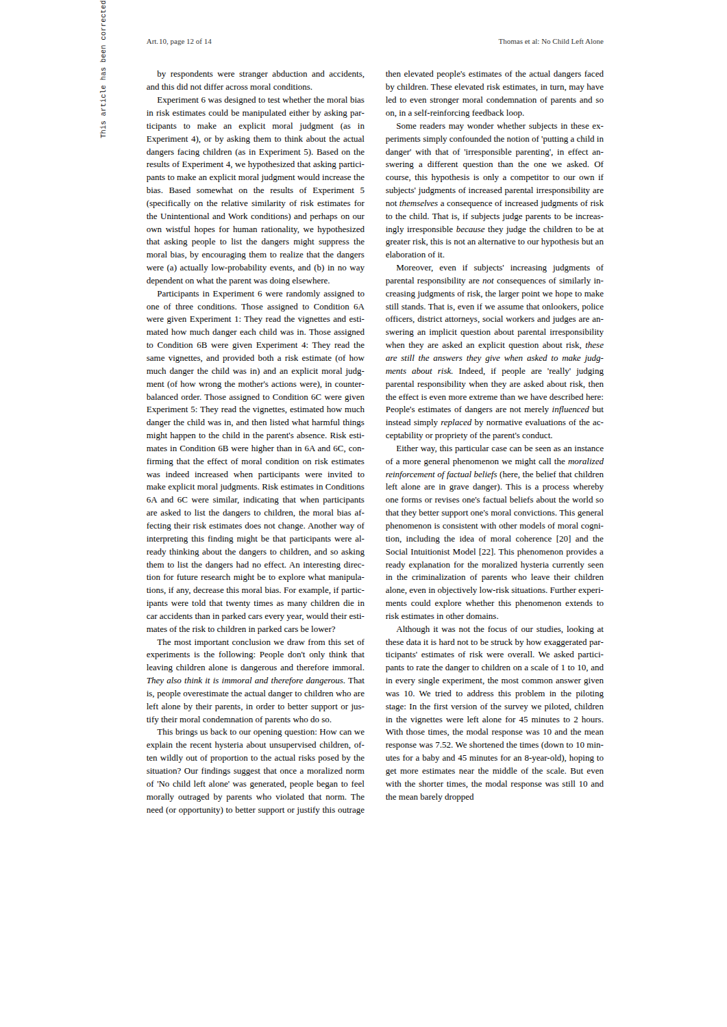This article has been corrected here: http://dx.doi.org/10.1525/collabra.58
Art. 10, page 12 of 14 Thomas et al: No Child Left Alone
by respondents were stranger abduction and accidents, and this did not differ across moral conditions.
Experiment 6 was designed to test whether the moral bias in risk estimates could be manipulated either by asking participants to make an explicit moral judgment (as in Experiment 4), or by asking them to think about the actual dangers facing children (as in Experiment 5). Based on the results of Experiment 4, we hypothesized that asking participants to make an explicit moral judgment would increase the bias. Based somewhat on the results of Experiment 5 (specifically on the relative similarity of risk estimates for the Unintentional and Work conditions) and perhaps on our own wistful hopes for human rationality, we hypothesized that asking people to list the dangers might suppress the moral bias, by encouraging them to realize that the dangers were (a) actually low-probability events, and (b) in no way dependent on what the parent was doing elsewhere.
Participants in Experiment 6 were randomly assigned to one of three conditions. Those assigned to Condition 6A were given Experiment 1: They read the vignettes and estimated how much danger each child was in. Those assigned to Condition 6B were given Experiment 4: They read the same vignettes, and provided both a risk estimate (of how much danger the child was in) and an explicit moral judgment (of how wrong the mother's actions were), in counterbalanced order. Those assigned to Condition 6C were given Experiment 5: They read the vignettes, estimated how much danger the child was in, and then listed what harmful things might happen to the child in the parent's absence. Risk estimates in Condition 6B were higher than in 6A and 6C, confirming that the effect of moral condition on risk estimates was indeed increased when participants were invited to make explicit moral judgments. Risk estimates in Conditions 6A and 6C were similar, indicating that when participants are asked to list the dangers to children, the moral bias affecting their risk estimates does not change. Another way of interpreting this finding might be that participants were already thinking about the dangers to children, and so asking them to list the dangers had no effect. An interesting direction for future research might be to explore what manipulations, if any, decrease this moral bias. For example, if participants were told that twenty times as many children die in car accidents than in parked cars every year, would their estimates of the risk to children in parked cars be lower?
The most important conclusion we draw from this set of experiments is the following: People don't only think that leaving children alone is dangerous and therefore immoral. They also think it is immoral and therefore dangerous. That is, people overestimate the actual danger to children who are left alone by their parents, in order to better support or justify their moral condemnation of parents who do so.
This brings us back to our opening question: How can we explain the recent hysteria about unsupervised children, often wildly out of proportion to the actual risks posed by the situation? Our findings suggest that once a moralized norm of 'No child left alone' was generated, people began to feel morally outraged by parents who violated that norm. The need (or opportunity) to better support or justify this outrage then elevated people's estimates of the actual dangers faced by children. These elevated risk estimates, in turn, may have led to even stronger moral condemnation of parents and so on, in a self-reinforcing feedback loop.
Some readers may wonder whether subjects in these experiments simply confounded the notion of 'putting a child in danger' with that of 'irresponsible parenting', in effect answering a different question than the one we asked. Of course, this hypothesis is only a competitor to our own if subjects' judgments of increased parental irresponsibility are not themselves a consequence of increased judgments of risk to the child. That is, if subjects judge parents to be increasingly irresponsible because they judge the children to be at greater risk, this is not an alternative to our hypothesis but an elaboration of it.
Moreover, even if subjects' increasing judgments of parental responsibility are not consequences of similarly increasing judgments of risk, the larger point we hope to make still stands. That is, even if we assume that onlookers, police officers, district attorneys, social workers and judges are answering an implicit question about parental irresponsibility when they are asked an explicit question about risk, these are still the answers they give when asked to make judgments about risk. Indeed, if people are 'really' judging parental responsibility when they are asked about risk, then the effect is even more extreme than we have described here: People's estimates of dangers are not merely influenced but instead simply replaced by normative evaluations of the acceptability or propriety of the parent's conduct.
Either way, this particular case can be seen as an instance of a more general phenomenon we might call the moralized reinforcement of factual beliefs (here, the belief that children left alone are in grave danger). This is a process whereby one forms or revises one's factual beliefs about the world so that they better support one's moral convictions. This general phenomenon is consistent with other models of moral cognition, including the idea of moral coherence [20] and the Social Intuitionist Model [22]. This phenomenon provides a ready explanation for the moralized hysteria currently seen in the criminalization of parents who leave their children alone, even in objectively low-risk situations. Further experiments could explore whether this phenomenon extends to risk estimates in other domains.
Although it was not the focus of our studies, looking at these data it is hard not to be struck by how exaggerated participants' estimates of risk were overall. We asked participants to rate the danger to children on a scale of 1 to 10, and in every single experiment, the most common answer given was 10. We tried to address this problem in the piloting stage: In the first version of the survey we piloted, children in the vignettes were left alone for 45 minutes to 2 hours. With those times, the modal response was 10 and the mean response was 7.52. We shortened the times (down to 10 minutes for a baby and 45 minutes for an 8-year-old), hoping to get more estimates near the middle of the scale. But even with the shorter times, the modal response was still 10 and the mean barely dropped